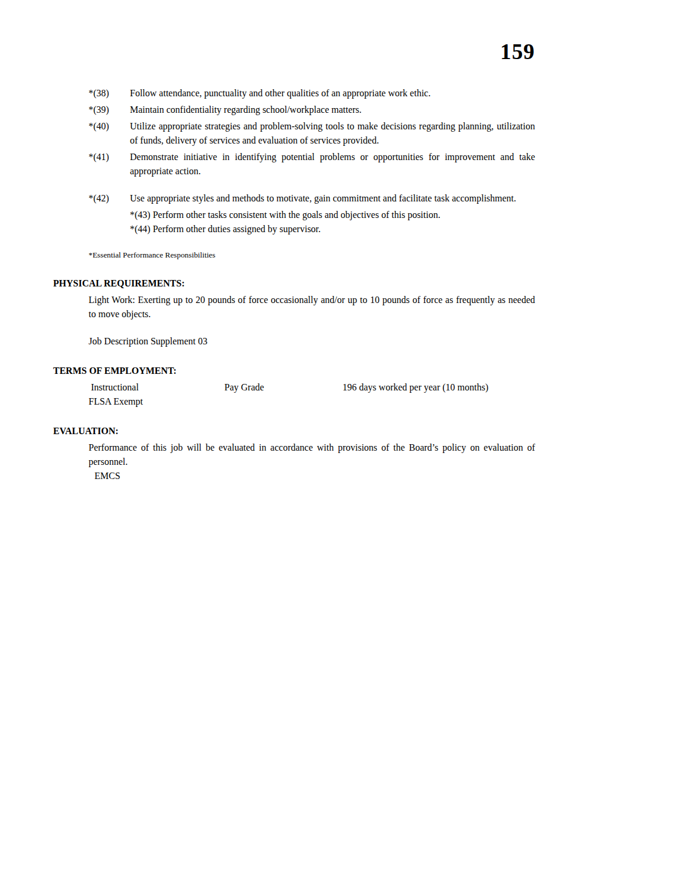159
*(38) Follow attendance, punctuality and other qualities of an appropriate work ethic.
*(39) Maintain confidentiality regarding school/workplace matters.
*(40) Utilize appropriate strategies and problem-solving tools to make decisions regarding planning, utilization of funds, delivery of services and evaluation of services provided.
*(41) Demonstrate initiative in identifying potential problems or opportunities for improvement and take appropriate action.
*(42) Use appropriate styles and methods to motivate, gain commitment and facilitate task accomplishment.
*(43) Perform other tasks consistent with the goals and objectives of this position.
*(44) Perform other duties assigned by supervisor.
*Essential Performance Responsibilities
Physical Requirements:
Light Work: Exerting up to 20 pounds of force occasionally and/or up to 10 pounds of force as frequently as needed to move objects.
Job Description Supplement 03
Terms of Employment:
Instructional Pay Grade 196 days worked per year (10 months)
FLSA Exempt
Evaluation:
Performance of this job will be evaluated in accordance with provisions of the Board’s policy on evaluation of personnel.
EMCS